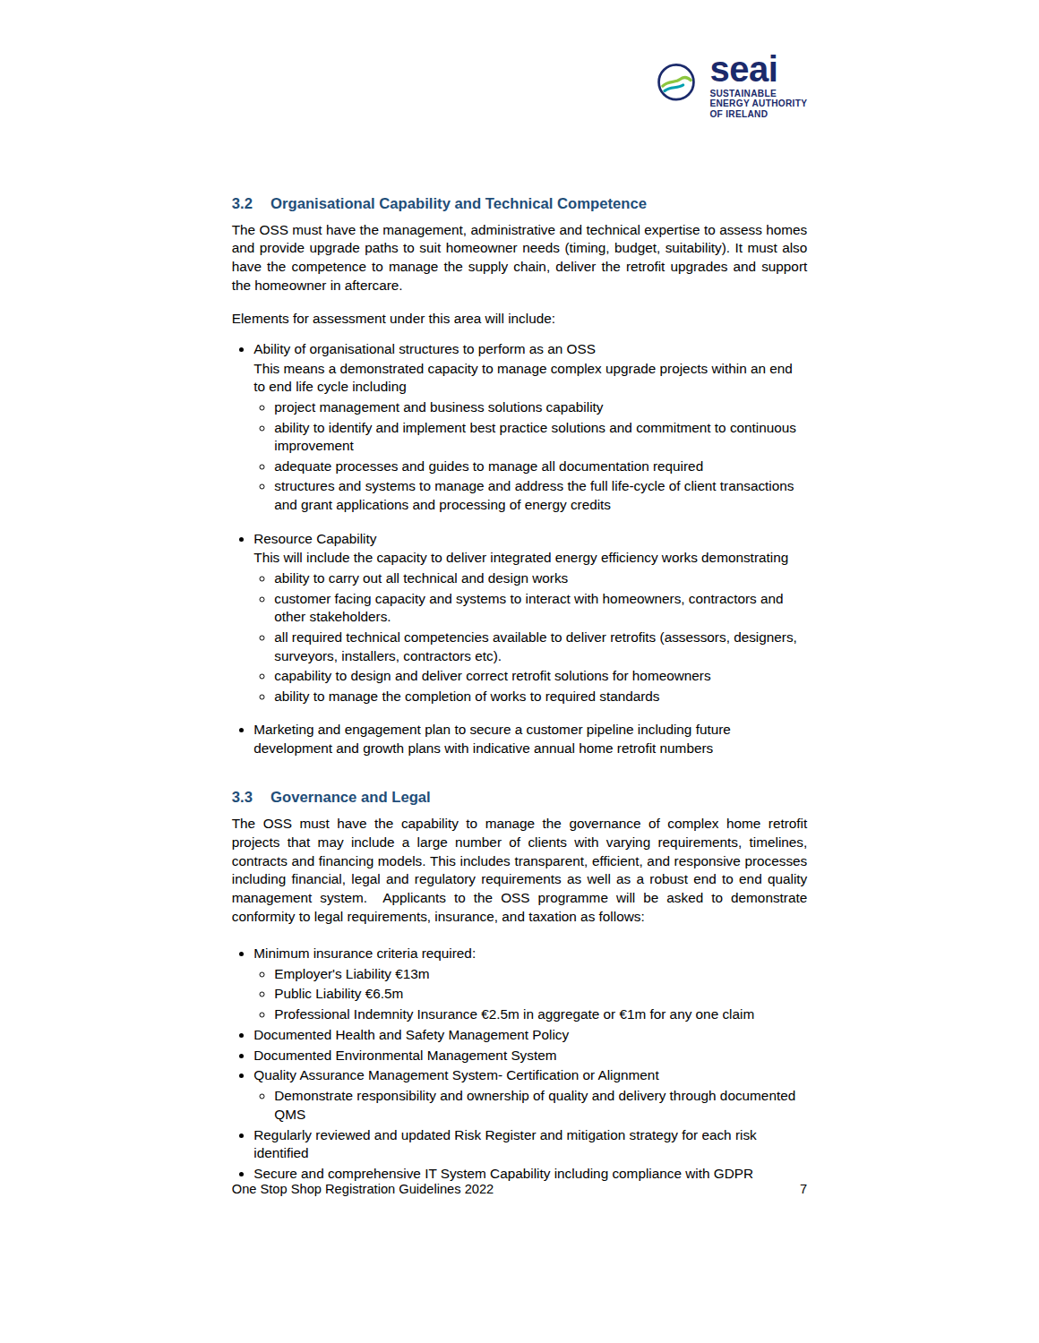seai SUSTAINABLE
ENERGY AUTHORITY
OF IRELAND
3.2 Organisational Capability and Technical Competence
The OSS must have the management, administrative and technical expertise to assess homes and provide upgrade paths to suit homeowner needs (timing, budget, suitability). It must also have the competence to manage the supply chain, deliver the retrofit upgrades and support the homeowner in aftercare.
Elements for assessment under this area will include:
Ability of organisational structures to perform as an OSS This means a demonstrated capacity to manage complex upgrade projects within an end to end life cycle including
project management and business solutions capability
ability to identify and implement best practice solutions and commitment to continuous improvement
adequate processes and guides to manage all documentation required
structures and systems to manage and address the full life-cycle of client transactions and grant applications and processing of energy credits
Resource Capability This will include the capacity to deliver integrated energy efficiency works demonstrating
ability to carry out all technical and design works
customer facing capacity and systems to interact with homeowners, contractors and other stakeholders.
all required technical competencies available to deliver retrofits (assessors, designers, surveyors, installers, contractors etc).
capability to design and deliver correct retrofit solutions for homeowners
ability to manage the completion of works to required standards
Marketing and engagement plan to secure a customer pipeline including future development and growth plans with indicative annual home retrofit numbers
3.3 Governance and Legal
The OSS must have the capability to manage the governance of complex home retrofit projects that may include a large number of clients with varying requirements, timelines, contracts and financing models. This includes transparent, efficient, and responsive processes including financial, legal and regulatory requirements as well as a robust end to end quality management system. Applicants to the OSS programme will be asked to demonstrate conformity to legal requirements, insurance, and taxation as follows:
Minimum insurance criteria required:
Employer's Liability €13m
Public Liability €6.5m
Professional Indemnity Insurance €2.5m in aggregate or €1m for any one claim
Documented Health and Safety Management Policy
Documented Environmental Management System
Quality Assurance Management System- Certification or Alignment
Demonstrate responsibility and ownership of quality and delivery through documented QMS
Regularly reviewed and updated Risk Register and mitigation strategy for each risk identified
Secure and comprehensive IT System Capability including compliance with GDPR
One Stop Shop Registration Guidelines 2022 7